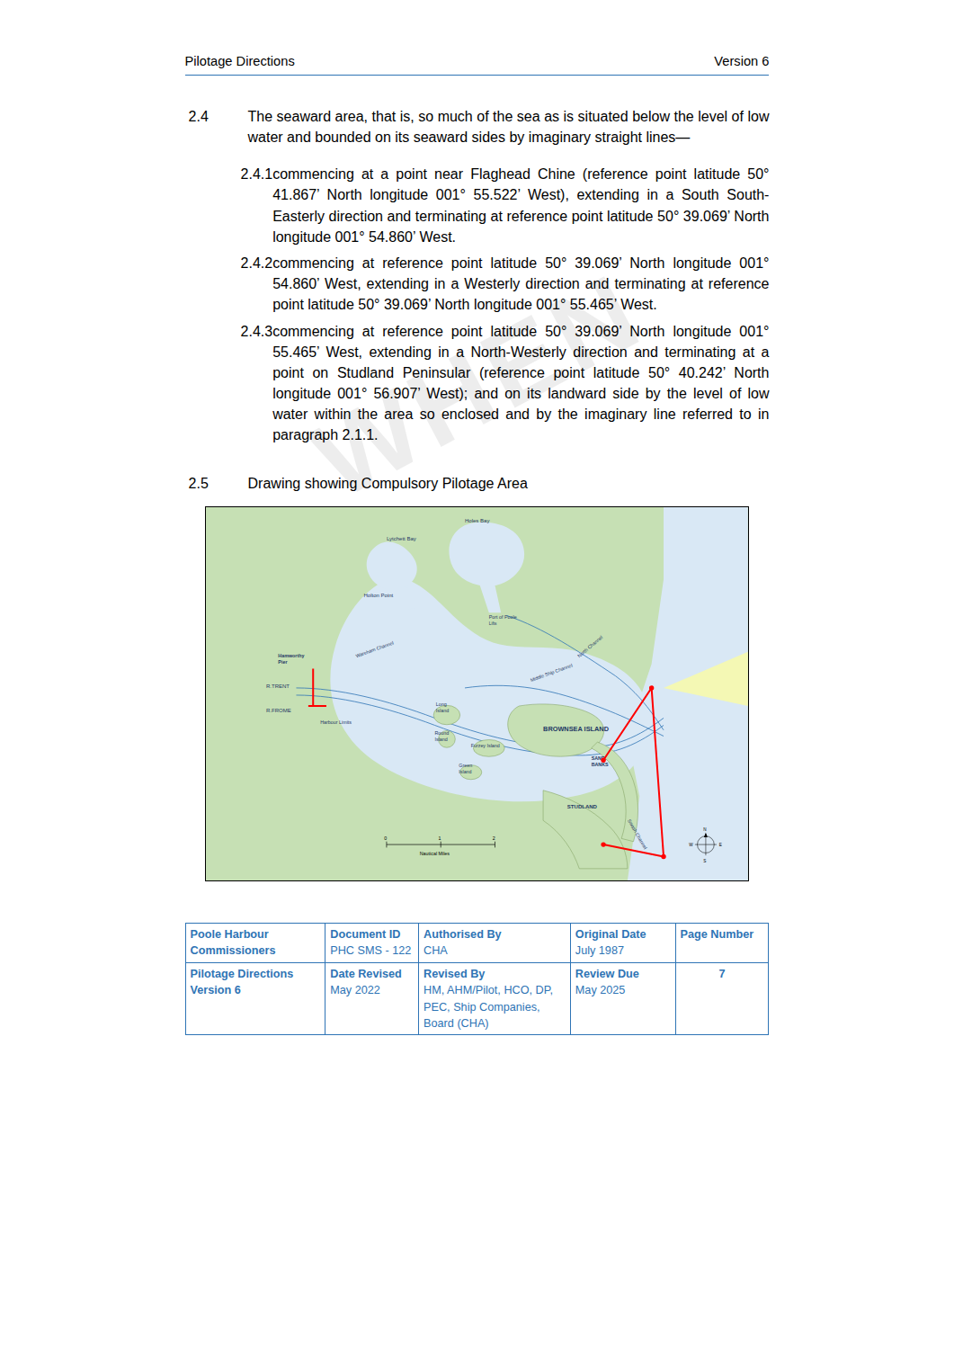Pilotage Directions
Version 6
WHEN
2.4
The seaward area, that is, so much of the sea as is situated below the level of low water and bounded on its seaward sides by imaginary straight lines—
2.4.1
commencing at a point near Flaghead Chine (reference point latitude 50° 41.867’ North longitude 001° 55.522’ West), extending in a South South-Easterly direction and terminating at reference point latitude 50° 39.069’ North longitude 001° 54.860’ West.
2.4.2
commencing at reference point latitude 50° 39.069’ North longitude 001° 54.860’ West, extending in a Westerly direction and terminating at reference point latitude 50° 39.069’ North longitude 001° 55.465’ West.
2.4.3
commencing at reference point latitude 50° 39.069’ North longitude 001° 55.465’ West, extending in a North-Westerly direction and terminating at a point on Studland Peninsular (reference point latitude 50° 40.242’ North longitude 001° 56.907’ West); and on its landward side by the level of low water within the area so enclosed and by the imaginary line referred to in paragraph 2.1.1.
2.5
Drawing showing Compulsory Pilotage Area
BROWNSEA ISLAND Long Island Round Island Furzey Island Green Island SAND. BANKS STUDLAND Swash Channel Lytchett Bay Holes Bay Holton Point Port of Poole Lifts Hamworthy Pier R.TRENT R.FROME Harbour Limits Wareham Channel Middle Ship Channel North Channel 0 1 2 Nautical Miles N S W E
| Poole Harbour Commissioners | Document ID PHC SMS - 122 | Authorised By CHA | Original Date July 1987 | Page Number |
| Pilotage Directions Version 6 | Date Revised May 2022 | Revised By HM, AHM/Pilot, HCO, DP, PEC, Ship Companies, Board (CHA) | Review Due May 2025 | 7 |